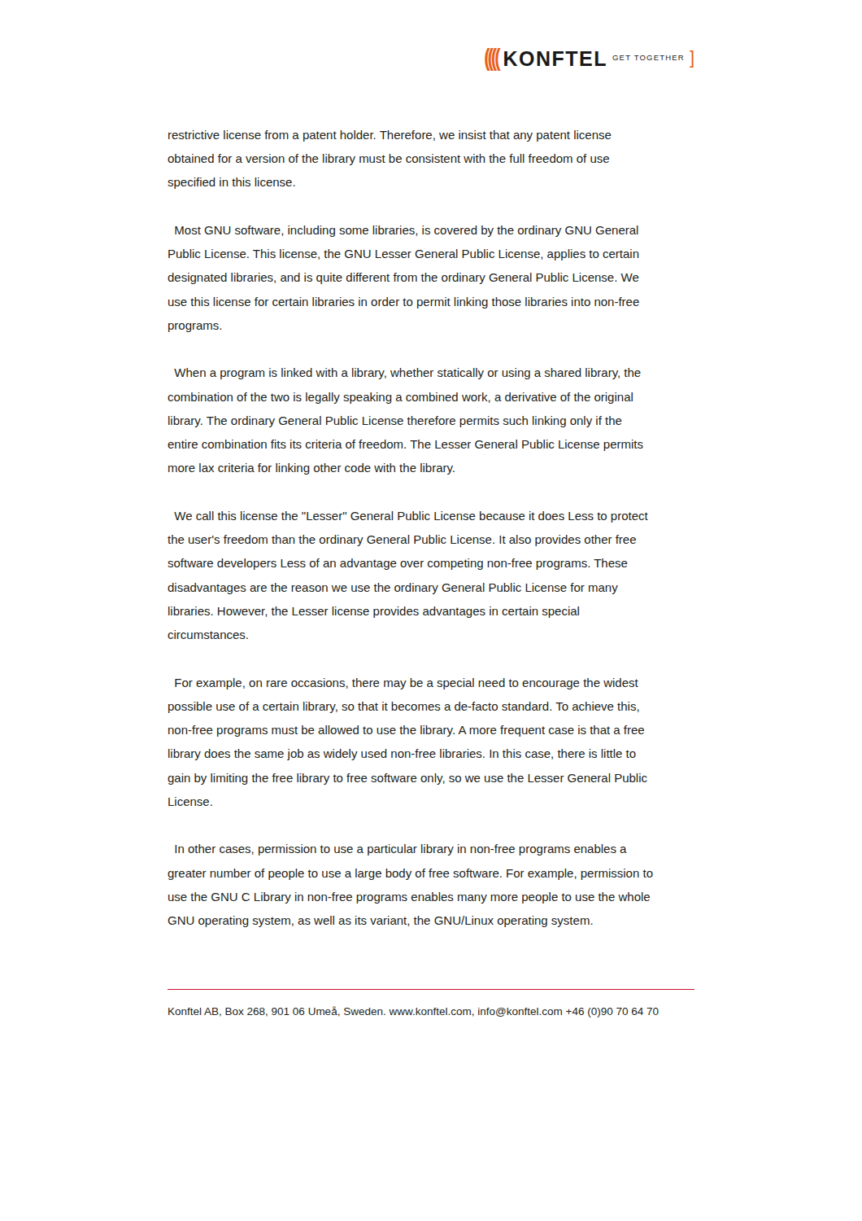(((( KONFTEL Get Together ]
restrictive license from a patent holder. Therefore, we insist that any patent license obtained for a version of the library must be consistent with the full freedom of use specified in this license.
Most GNU software, including some libraries, is covered by the ordinary GNU General Public License. This license, the GNU Lesser General Public License, applies to certain designated libraries, and is quite different from the ordinary General Public License. We use this license for certain libraries in order to permit linking those libraries into non-free programs.
When a program is linked with a library, whether statically or using a shared library, the combination of the two is legally speaking a combined work, a derivative of the original library. The ordinary General Public License therefore permits such linking only if the entire combination fits its criteria of freedom. The Lesser General Public License permits more lax criteria for linking other code with the library.
We call this license the "Lesser" General Public License because it does Less to protect the user's freedom than the ordinary General Public License. It also provides other free software developers Less of an advantage over competing non-free programs. These disadvantages are the reason we use the ordinary General Public License for many libraries. However, the Lesser license provides advantages in certain special circumstances.
For example, on rare occasions, there may be a special need to encourage the widest possible use of a certain library, so that it becomes a de-facto standard. To achieve this, non-free programs must be allowed to use the library. A more frequent case is that a free library does the same job as widely used non-free libraries. In this case, there is little to gain by limiting the free library to free software only, so we use the Lesser General Public License.
In other cases, permission to use a particular library in non-free programs enables a greater number of people to use a large body of free software. For example, permission to use the GNU C Library in non-free programs enables many more people to use the whole GNU operating system, as well as its variant, the GNU/Linux operating system.
Konftel AB, Box 268, 901 06 Umeå, Sweden. www.konftel.com, info@konftel.com +46 (0)90 70 64 70